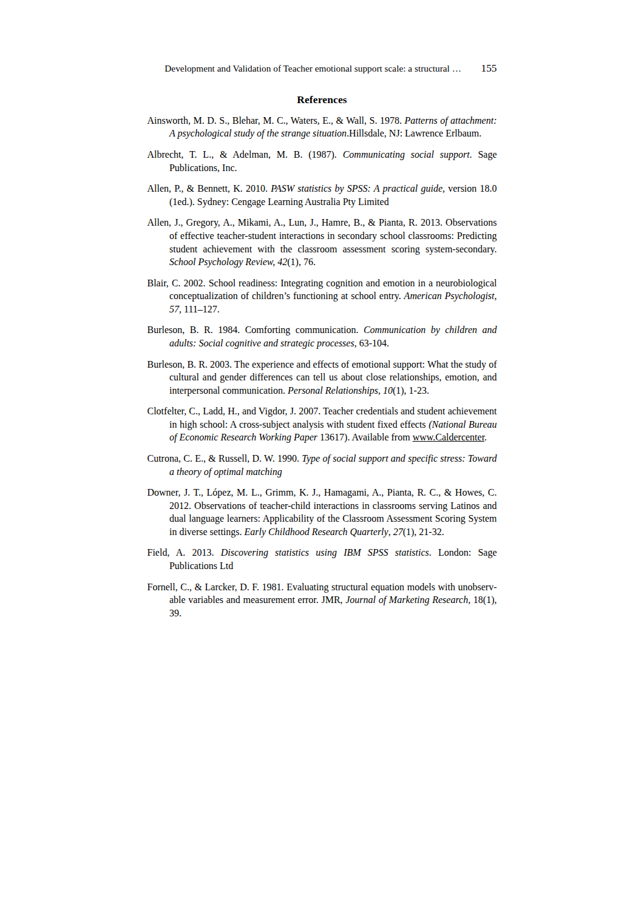Development and Validation of Teacher emotional support scale: a structural … 155
References
Ainsworth, M. D. S., Blehar, M. C., Waters, E., & Wall, S. 1978. Patterns of attachment: A psychological study of the strange situation.Hillsdale, NJ: Lawrence Erlbaum.
Albrecht, T. L., & Adelman, M. B. (1987). Communicating social support. Sage Publications, Inc.
Allen, P., & Bennett, K. 2010. PASW statistics by SPSS: A practical guide, version 18.0 (1ed.). Sydney: Cengage Learning Australia Pty Limited
Allen, J., Gregory, A., Mikami, A., Lun, J., Hamre, B., & Pianta, R. 2013. Observations of effective teacher-student interactions in secondary school classrooms: Predicting student achievement with the classroom assessment scoring system-secondary. School Psychology Review, 42(1), 76.
Blair, C. 2002. School readiness: Integrating cognition and emotion in a neurobiological conceptualization of children’s functioning at school entry. American Psychologist, 57, 111–127.
Burleson, B. R. 1984. Comforting communication. Communication by children and adults: Social cognitive and strategic processes, 63-104.
Burleson, B. R. 2003. The experience and effects of emotional support: What the study of cultural and gender differences can tell us about close relationships, emotion, and interpersonal communication. Personal Relationships, 10(1), 1-23.
Clotfelter, C., Ladd, H., and Vigdor, J. 2007. Teacher credentials and student achievement in high school: A cross-subject analysis with student fixed effects (National Bureau of Economic Research Working Paper 13617). Available from www.Caldercenter.
Cutrona, C. E., & Russell, D. W. 1990. Type of social support and specific stress: Toward a theory of optimal matching
Downer, J. T., López, M. L., Grimm, K. J., Hamagami, A., Pianta, R. C., & Howes, C. 2012. Observations of teacher-child interactions in classrooms serving Latinos and dual language learners: Applicability of the Classroom Assessment Scoring System in diverse settings. Early Childhood Research Quarterly, 27(1), 21-32.
Field, A. 2013. Discovering statistics using IBM SPSS statistics. London: Sage Publications Ltd
Fornell, C., & Larcker, D. F. 1981. Evaluating structural equation models with unobservable variables and measurement error. JMR, Journal of Marketing Research, 18(1), 39.